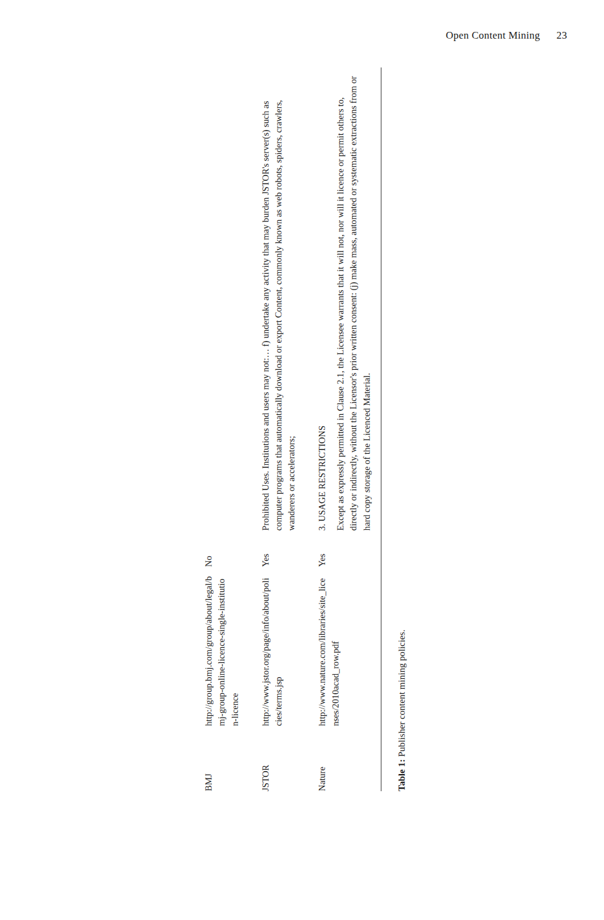Open Content Mining23
| BMJ | http://group.bmj.com/group/about/legal/bmj-group-online-licence-single-institution-licence | No | |
| JSTOR | http://www.jstor.org/page/info/about/policies/terms.jsp | Yes | Prohibited Uses. Institutions and users may not:… f) undertake any activity that may burden JSTOR's server(s) such as computer programs that automatically download or export Content, commonly known as web robots, spiders, crawlers, wanderers or accelerators; |
| Nature | http://www.nature.com/libraries/site_licenses/2010acad_row.pdf | Yes | 3. USAGE RESTRICTIONS Except as expressly permitted in Clause 2.1, the Licensee warrants that it will not, nor will it licence or permit others to, directly or indirectly, without the Licensor's prior written consent: (j) make mass, automated or systematic extractions from or hard copy storage of the Licenced Material. |
Table 1: Publisher content mining policies.